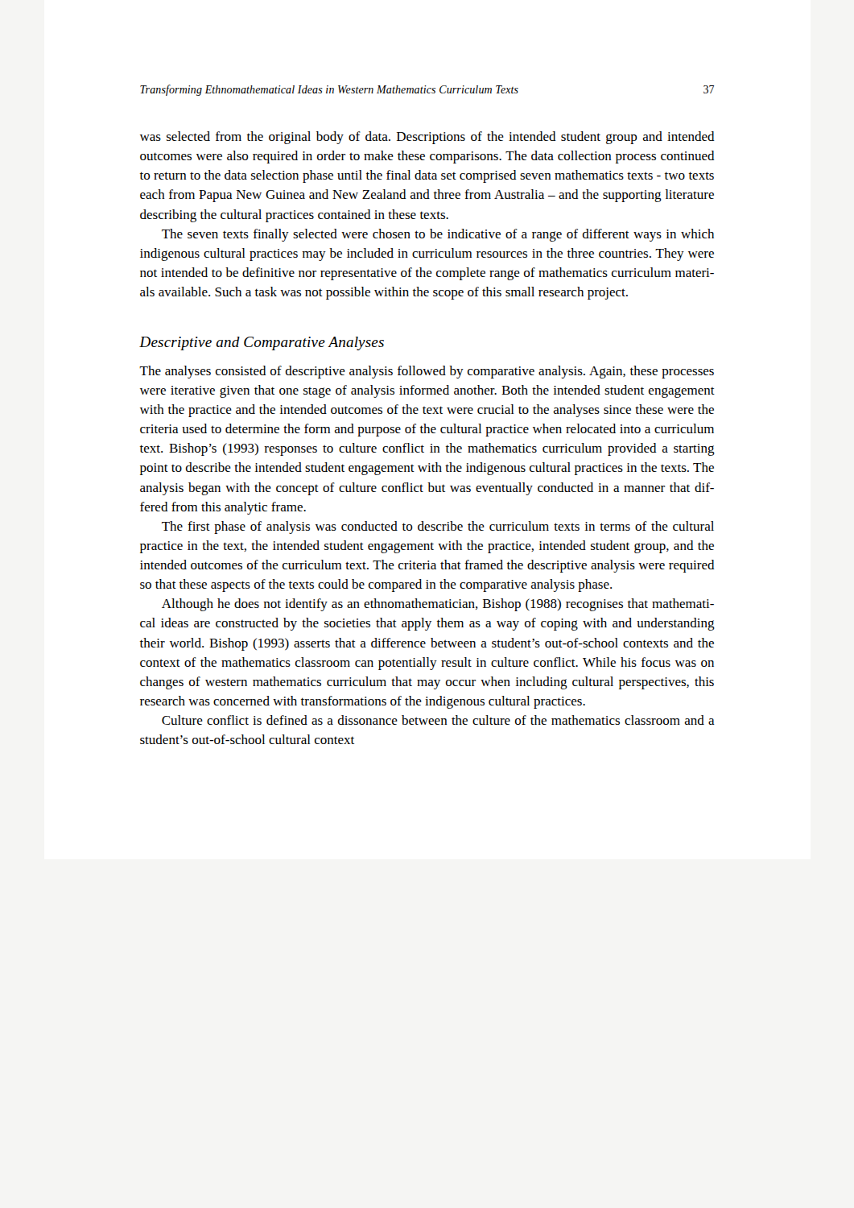Transforming Ethnomathematical Ideas in Western Mathematics Curriculum Texts 37
was selected from the original body of data. Descriptions of the intended student group and intended outcomes were also required in order to make these comparisons. The data collection process continued to return to the data selection phase until the final data set comprised seven mathematics texts - two texts each from Papua New Guinea and New Zealand and three from Australia – and the supporting literature describing the cultural practices contained in these texts.
The seven texts finally selected were chosen to be indicative of a range of different ways in which indigenous cultural practices may be included in curriculum resources in the three countries. They were not intended to be definitive nor representative of the complete range of mathematics curriculum materials available. Such a task was not possible within the scope of this small research project.
Descriptive and Comparative Analyses
The analyses consisted of descriptive analysis followed by comparative analysis. Again, these processes were iterative given that one stage of analysis informed another. Both the intended student engagement with the practice and the intended outcomes of the text were crucial to the analyses since these were the criteria used to determine the form and purpose of the cultural practice when relocated into a curriculum text. Bishop’s (1993) responses to culture conflict in the mathematics curriculum provided a starting point to describe the intended student engagement with the indigenous cultural practices in the texts. The analysis began with the concept of culture conflict but was eventually conducted in a manner that differed from this analytic frame.
The first phase of analysis was conducted to describe the curriculum texts in terms of the cultural practice in the text, the intended student engagement with the practice, intended student group, and the intended outcomes of the curriculum text. The criteria that framed the descriptive analysis were required so that these aspects of the texts could be compared in the comparative analysis phase.
Although he does not identify as an ethnomathematician, Bishop (1988) recognises that mathematical ideas are constructed by the societies that apply them as a way of coping with and understanding their world. Bishop (1993) asserts that a difference between a student’s out-of-school contexts and the context of the mathematics classroom can potentially result in culture conflict. While his focus was on changes of western mathematics curriculum that may occur when including cultural perspectives, this research was concerned with transformations of the indigenous cultural practices.
Culture conflict is defined as a dissonance between the culture of the mathematics classroom and a student’s out-of-school cultural context